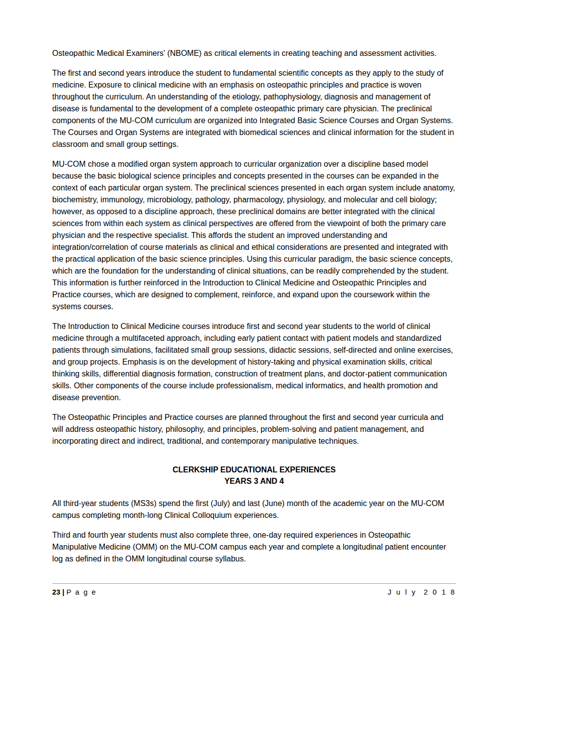Osteopathic Medical Examiners' (NBOME) as critical elements in creating teaching and assessment activities.
The first and second years introduce the student to fundamental scientific concepts as they apply to the study of medicine. Exposure to clinical medicine with an emphasis on osteopathic principles and practice is woven throughout the curriculum. An understanding of the etiology, pathophysiology, diagnosis and management of disease is fundamental to the development of a complete osteopathic primary care physician. The preclinical components of the MU-COM curriculum are organized into Integrated Basic Science Courses and Organ Systems. The Courses and Organ Systems are integrated with biomedical sciences and clinical information for the student in classroom and small group settings.
MU-COM chose a modified organ system approach to curricular organization over a discipline based model because the basic biological science principles and concepts presented in the courses can be expanded in the context of each particular organ system. The preclinical sciences presented in each organ system include anatomy, biochemistry, immunology, microbiology, pathology, pharmacology, physiology, and molecular and cell biology; however, as opposed to a discipline approach, these preclinical domains are better integrated with the clinical sciences from within each system as clinical perspectives are offered from the viewpoint of both the primary care physician and the respective specialist. This affords the student an improved understanding and integration/correlation of course materials as clinical and ethical considerations are presented and integrated with the practical application of the basic science principles. Using this curricular paradigm, the basic science concepts, which are the foundation for the understanding of clinical situations, can be readily comprehended by the student. This information is further reinforced in the Introduction to Clinical Medicine and Osteopathic Principles and Practice courses, which are designed to complement, reinforce, and expand upon the coursework within the systems courses.
The Introduction to Clinical Medicine courses introduce first and second year students to the world of clinical medicine through a multifaceted approach, including early patient contact with patient models and standardized patients through simulations, facilitated small group sessions, didactic sessions, self-directed and online exercises, and group projects. Emphasis is on the development of history-taking and physical examination skills, critical thinking skills, differential diagnosis formation, construction of treatment plans, and doctor-patient communication skills. Other components of the course include professionalism, medical informatics, and health promotion and disease prevention.
The Osteopathic Principles and Practice courses are planned throughout the first and second year curricula and will address osteopathic history, philosophy, and principles, problem-solving and patient management, and incorporating direct and indirect, traditional, and contemporary manipulative techniques.
CLERKSHIP EDUCATIONAL EXPERIENCES
YEARS 3 AND 4
All third-year students (MS3s) spend the first (July) and last (June) month of the academic year on the MU-COM campus completing month-long Clinical Colloquium experiences.
Third and fourth year students must also complete three, one-day required experiences in Osteopathic Manipulative Medicine (OMM) on the MU-COM campus each year and complete a longitudinal patient encounter log as defined in the OMM longitudinal course syllabus.
23 | P a g e J u l y 2 0 1 8